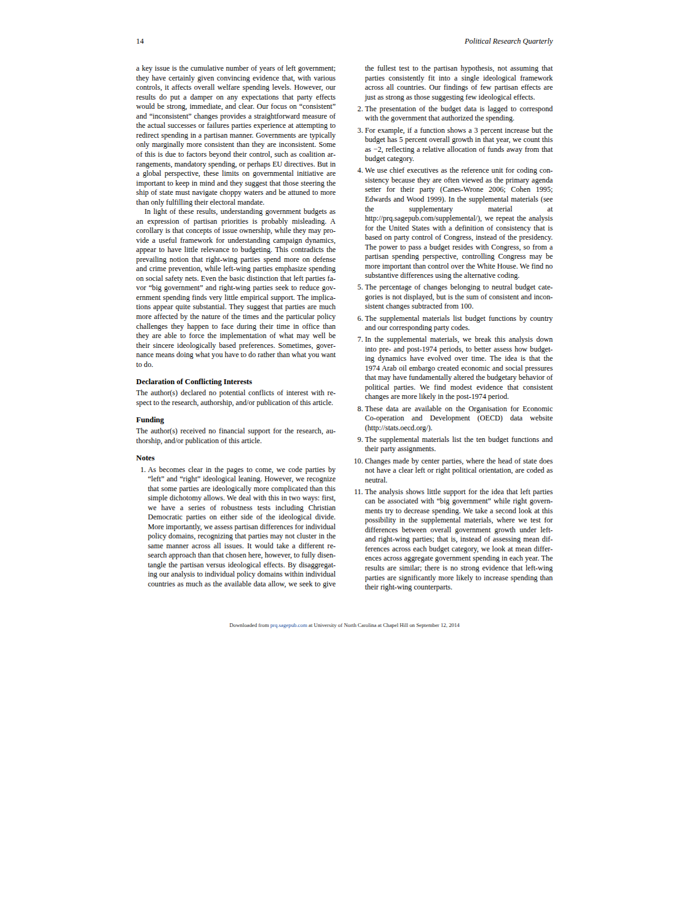14 Political Research Quarterly
a key issue is the cumulative number of years of left government; they have certainly given convincing evidence that, with various controls, it affects overall welfare spending levels. However, our results do put a damper on any expectations that party effects would be strong, immediate, and clear. Our focus on “consistent” and “inconsistent” changes provides a straightforward measure of the actual successes or failures parties experience at attempting to redirect spending in a partisan manner. Governments are typically only marginally more consistent than they are inconsistent. Some of this is due to factors beyond their control, such as coalition arrangements, mandatory spending, or perhaps EU directives. But in a global perspective, these limits on governmental initiative are important to keep in mind and they suggest that those steering the ship of state must navigate choppy waters and be attuned to more than only fulfilling their electoral mandate.
In light of these results, understanding government budgets as an expression of partisan priorities is probably misleading. A corollary is that concepts of issue ownership, while they may provide a useful framework for understanding campaign dynamics, appear to have little relevance to budgeting. This contradicts the prevailing notion that right-wing parties spend more on defense and crime prevention, while left-wing parties emphasize spending on social safety nets. Even the basic distinction that left parties favor “big government” and right-wing parties seek to reduce government spending finds very little empirical support. The implications appear quite substantial. They suggest that parties are much more affected by the nature of the times and the particular policy challenges they happen to face during their time in office than they are able to force the implementation of what may well be their sincere ideologically based preferences. Sometimes, governance means doing what you have to do rather than what you want to do.
Declaration of Conflicting Interests
The author(s) declared no potential conflicts of interest with respect to the research, authorship, and/or publication of this article.
Funding
The author(s) received no financial support for the research, authorship, and/or publication of this article.
Notes
As becomes clear in the pages to come, we code parties by “left” and “right” ideological leaning. However, we recognize that some parties are ideologically more complicated than this simple dichotomy allows. We deal with this in two ways: first, we have a series of robustness tests including Christian Democratic parties on either side of the ideological divide. More importantly, we assess partisan differences for individual policy domains, recognizing that parties may not cluster in the same manner across all issues. It would take a different research approach than that chosen here, however, to fully disentangle the partisan versus ideological effects. By disaggregating our analysis to individual policy domains within individual countries as much as the available data allow, we seek to give the fullest test to the partisan hypothesis, not assuming that parties consistently fit into a single ideological framework across all countries. Our findings of few partisan effects are just as strong as those suggesting few ideological effects.
The presentation of the budget data is lagged to correspond with the government that authorized the spending.
For example, if a function shows a 3 percent increase but the budget has 5 percent overall growth in that year, we count this as −2, reflecting a relative allocation of funds away from that budget category.
We use chief executives as the reference unit for coding consistency because they are often viewed as the primary agenda setter for their party (Canes-Wrone 2006; Cohen 1995; Edwards and Wood 1999). In the supplemental materials (see the supplementary material at http://prq.sagepub.com/supplemental/), we repeat the analysis for the United States with a definition of consistency that is based on party control of Congress, instead of the presidency. The power to pass a budget resides with Congress, so from a partisan spending perspective, controlling Congress may be more important than control over the White House. We find no substantive differences using the alternative coding.
The percentage of changes belonging to neutral budget categories is not displayed, but is the sum of consistent and inconsistent changes subtracted from 100.
The supplemental materials list budget functions by country and our corresponding party codes.
In the supplemental materials, we break this analysis down into pre- and post-1974 periods, to better assess how budgeting dynamics have evolved over time. The idea is that the 1974 Arab oil embargo created economic and social pressures that may have fundamentally altered the budgetary behavior of political parties. We find modest evidence that consistent changes are more likely in the post-1974 period.
These data are available on the Organisation for Economic Co-operation and Development (OECD) data website (http://stats.oecd.org/).
The supplemental materials list the ten budget functions and their party assignments.
Changes made by center parties, where the head of state does not have a clear left or right political orientation, are coded as neutral.
The analysis shows little support for the idea that left parties can be associated with “big government” while right governments try to decrease spending. We take a second look at this possibility in the supplemental materials, where we test for differences between overall government growth under left- and right-wing parties; that is, instead of assessing mean differences across each budget category, we look at mean differences across aggregate government spending in each year. The results are similar; there is no strong evidence that left-wing parties are significantly more likely to increase spending than their right-wing counterparts.
Downloaded from prq.sagepub.com at University of North Carolina at Chapel Hill on September 12, 2014